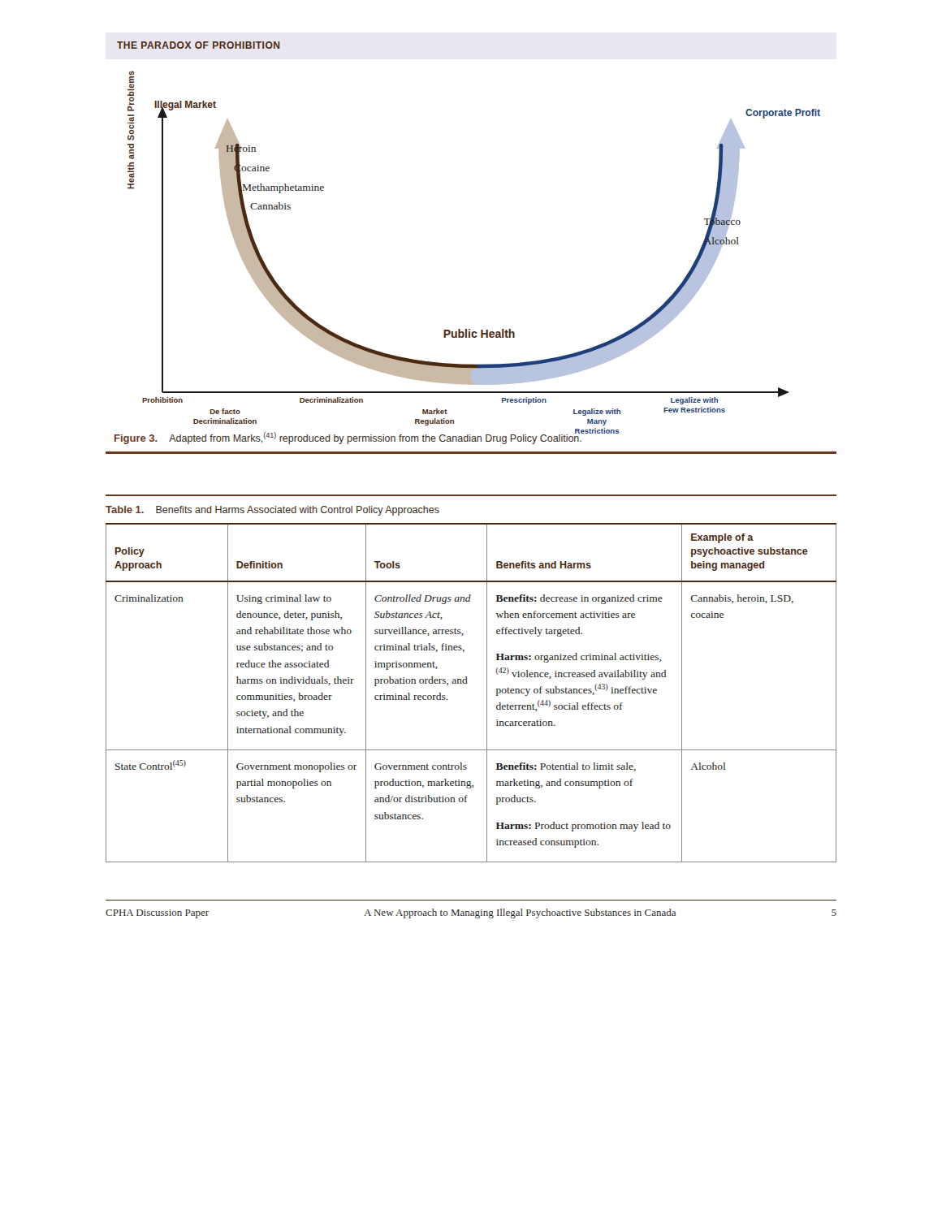THE PARADOX OF PROHIBITION
Health and Social Problems
Illegal Market
Corporate Profit
Heroin
Cocaine
Methamphetamine
Cannabis
Tobacco
Alcohol
Public Health
Prohibition
De facto
Decriminalization
Decriminalization
Market
Regulation
Prescription
Legalize with
Many
Restrictions
Legalize with
Few Restrictions
Figure 3.
Adapted from Marks,(41) reproduced by permission from the Canadian Drug Policy Coalition.
Table 1.
Benefits and Harms Associated with Control Policy Approaches
| Policy Approach | Definition | Tools | Benefits and Harms | Example of a psychoactive substance being managed |
| --- | --- | --- | --- | --- |
| Criminalization | Using criminal law to denounce, deter, punish, and rehabilitate those who use substances; and to reduce the associated harms on individuals, their communities, broader society, and the international community. | Controlled Drugs and Substances Act , surveillance, arrests, criminal trials, fines, imprisonment, probation orders, and criminal records. | Benefits: decrease in organized crime when enforcement activities are effectively targeted. Harms: organized criminal activities, (42) violence, increased availability and potency of substances, (43) ineffective deterrent, (44) social effects of incarceration. | Cannabis, heroin, LSD, cocaine |
| State Control (45) | Government monopolies or partial monopolies on substances. | Government controls production, marketing, and/or distribution of substances. | Benefits: Potential to limit sale, marketing, and consumption of products. Harms: Product promotion may lead to increased consumption. | Alcohol |
CPHA Discussion Paper
A New Approach to Managing Illegal Psychoactive Substances in Canada
5